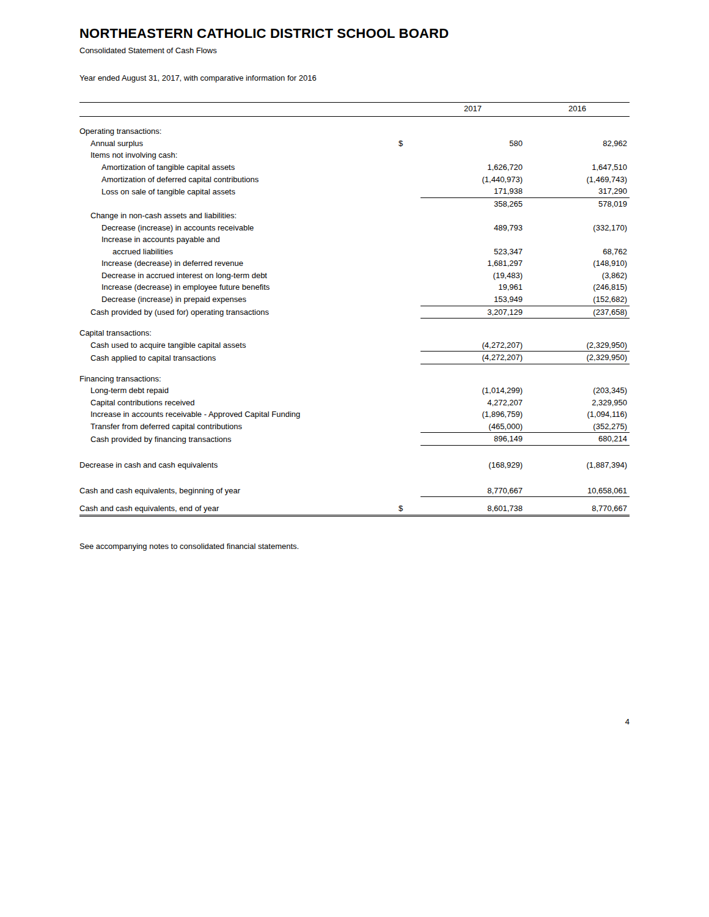NORTHEASTERN CATHOLIC DISTRICT SCHOOL BOARD
Consolidated Statement of Cash Flows
Year ended August 31, 2017, with comparative information for 2016
| | | 2017 | 2016 |
| Operating transactions: | | | |
| Annual surplus | $ | 580 | 82,962 |
| Items not involving cash: | | | |
| Amortization of tangible capital assets | | 1,626,720 | 1,647,510 |
| Amortization of deferred capital contributions | | (1,440,973) | (1,469,743) |
| Loss on sale of tangible capital assets | | 171,938 | 317,290 |
| | | 358,265 | 578,019 |
| Change in non-cash assets and liabilities: | | | |
| Decrease (increase) in accounts receivable | | 489,793 | (332,170) |
| Increase in accounts payable and | | | |
| accrued liabilities | | 523,347 | 68,762 |
| Increase (decrease) in deferred revenue | | 1,681,297 | (148,910) |
| Decrease in accrued interest on long-term debt | | (19,483) | (3,862) |
| Increase (decrease) in employee future benefits | | 19,961 | (246,815) |
| Decrease (increase) in prepaid expenses | | 153,949 | (152,682) |
| Cash provided by (used for) operating transactions | | 3,207,129 | (237,658) |
| Capital transactions: | | | |
| Cash used to acquire tangible capital assets | | (4,272,207) | (2,329,950) |
| Cash applied to capital transactions | | (4,272,207) | (2,329,950) |
| Financing transactions: | | | |
| Long-term debt repaid | | (1,014,299) | (203,345) |
| Capital contributions received | | 4,272,207 | 2,329,950 |
| Increase in accounts receivable - Approved Capital Funding | | (1,896,759) | (1,094,116) |
| Transfer from deferred capital contributions | | (465,000) | (352,275) |
| Cash provided by financing transactions | | 896,149 | 680,214 |
| Decrease in cash and cash equivalents | | (168,929) | (1,887,394) |
| Cash and cash equivalents, beginning of year | | 8,770,667 | 10,658,061 |
| Cash and cash equivalents, end of year | $ | 8,601,738 | 8,770,667 |
See accompanying notes to consolidated financial statements.
4